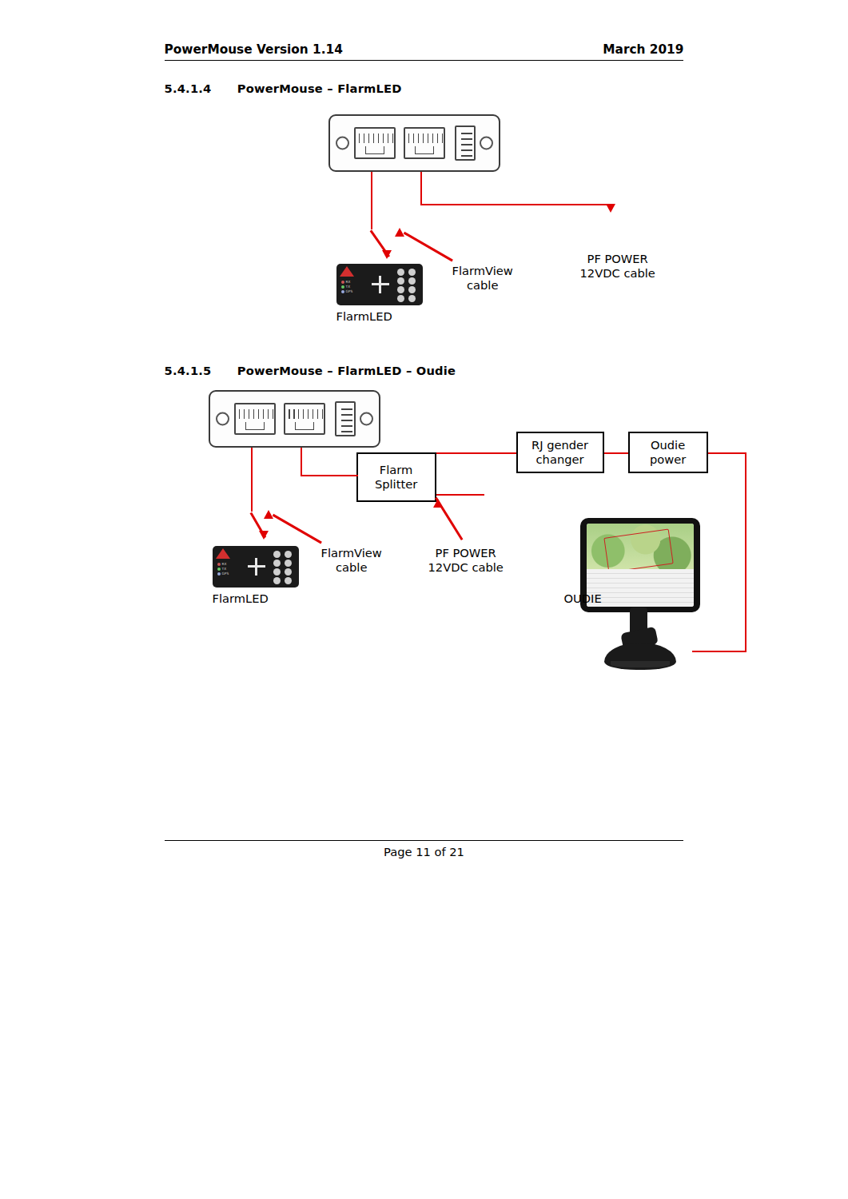PowerMouse Version 1.14 March 2019
5.4.1.4 PowerMouse – FlarmLED
RX TX GPS
FlarmView
cable
FlarmLED
PF POWER
12VDC cable
5.4.1.5 PowerMouse – FlarmLED – Oudie
Flarm
Splitter
RJ gender
changer
Oudie
power
RX TX GPS
FlarmView
cable
FlarmLED
PF POWER
12VDC cable
OUDIE
Page 11 of 21